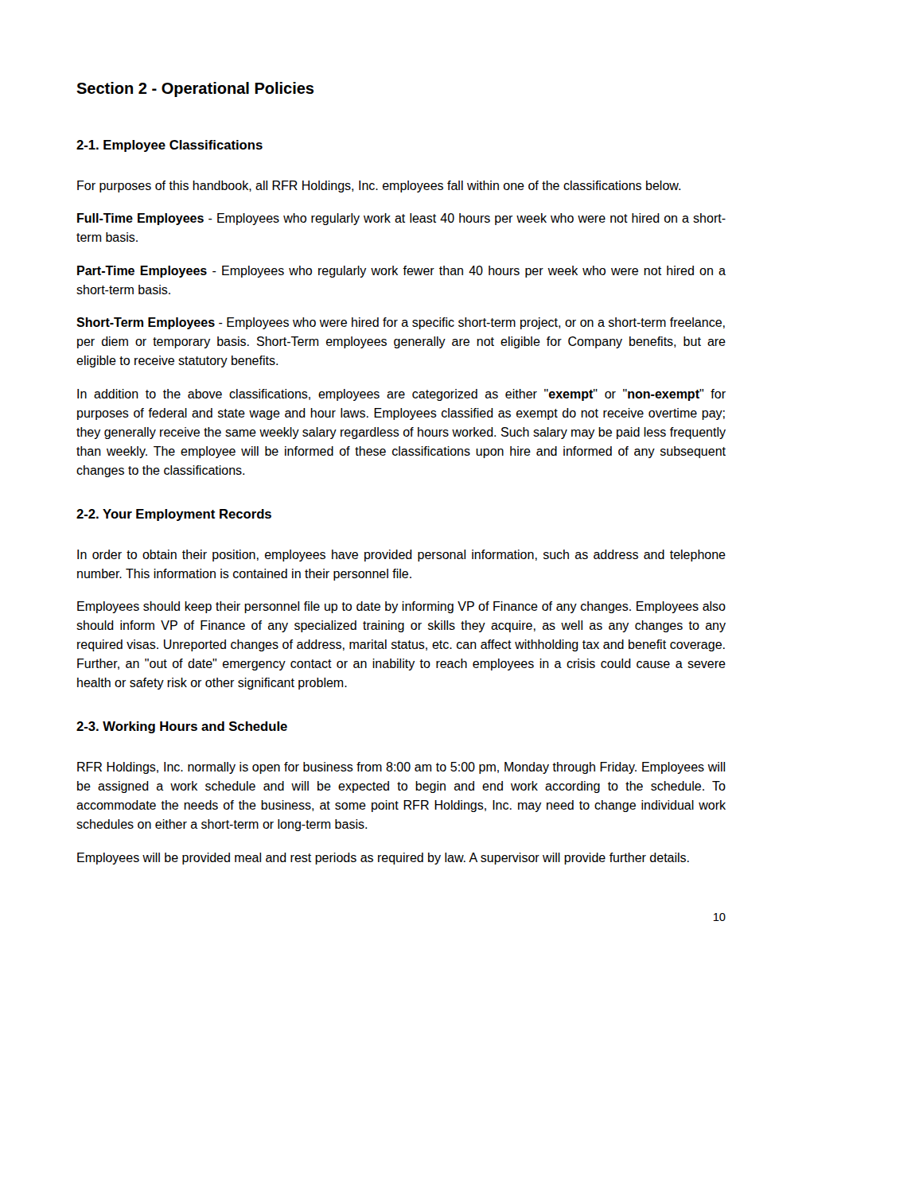Section 2 - Operational Policies
2-1. Employee Classifications
For purposes of this handbook, all RFR Holdings, Inc. employees fall within one of the classifications below.
Full-Time Employees - Employees who regularly work at least 40 hours per week who were not hired on a short-term basis.
Part-Time Employees - Employees who regularly work fewer than 40 hours per week who were not hired on a short-term basis.
Short-Term Employees - Employees who were hired for a specific short-term project, or on a short-term freelance, per diem or temporary basis. Short-Term employees generally are not eligible for Company benefits, but are eligible to receive statutory benefits.
In addition to the above classifications, employees are categorized as either "exempt" or "non-exempt" for purposes of federal and state wage and hour laws. Employees classified as exempt do not receive overtime pay; they generally receive the same weekly salary regardless of hours worked. Such salary may be paid less frequently than weekly. The employee will be informed of these classifications upon hire and informed of any subsequent changes to the classifications.
2-2. Your Employment Records
In order to obtain their position, employees have provided personal information, such as address and telephone number. This information is contained in their personnel file.
Employees should keep their personnel file up to date by informing VP of Finance of any changes. Employees also should inform VP of Finance of any specialized training or skills they acquire, as well as any changes to any required visas. Unreported changes of address, marital status, etc. can affect withholding tax and benefit coverage. Further, an "out of date" emergency contact or an inability to reach employees in a crisis could cause a severe health or safety risk or other significant problem.
2-3. Working Hours and Schedule
RFR Holdings, Inc. normally is open for business from 8:00 am to 5:00 pm, Monday through Friday. Employees will be assigned a work schedule and will be expected to begin and end work according to the schedule. To accommodate the needs of the business, at some point RFR Holdings, Inc. may need to change individual work schedules on either a short-term or long-term basis.
Employees will be provided meal and rest periods as required by law. A supervisor will provide further details.
10